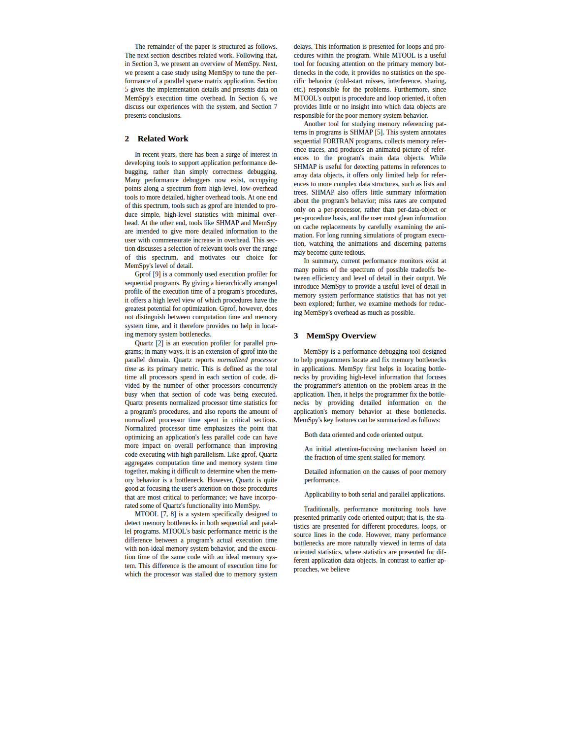The remainder of the paper is structured as follows. The next section describes related work. Following that, in Section 3, we present an overview of MemSpy. Next, we present a case study using MemSpy to tune the performance of a parallel sparse matrix application. Section 5 gives the implementation details and presents data on MemSpy's execution time overhead. In Section 6, we discuss our experiences with the system, and Section 7 presents conclusions.
2 Related Work
In recent years, there has been a surge of interest in developing tools to support application performance debugging, rather than simply correctness debugging. Many performance debuggers now exist, occupying points along a spectrum from high-level, low-overhead tools to more detailed, higher overhead tools. At one end of this spectrum, tools such as gprof are intended to produce simple, high-level statistics with minimal overhead. At the other end, tools like SHMAP and MemSpy are intended to give more detailed information to the user with commensurate increase in overhead. This section discusses a selection of relevant tools over the range of this spectrum, and motivates our choice for MemSpy's level of detail.
Gprof [9] is a commonly used execution profiler for sequential programs. By giving a hierarchically arranged profile of the execution time of a program's procedures, it offers a high level view of which procedures have the greatest potential for optimization. Gprof, however, does not distinguish between computation time and memory system time, and it therefore provides no help in locating memory system bottlenecks.
Quartz [2] is an execution profiler for parallel programs; in many ways, it is an extension of gprof into the parallel domain. Quartz reports normalized processor time as its primary metric. This is defined as the total time all processors spend in each section of code, divided by the number of other processors concurrently busy when that section of code was being executed. Quartz presents normalized processor time statistics for a program's procedures, and also reports the amount of normalized processor time spent in critical sections. Normalized processor time emphasizes the point that optimizing an application's less parallel code can have more impact on overall performance than improving code executing with high parallelism. Like gprof, Quartz aggregates computation time and memory system time together, making it difficult to determine when the memory behavior is a bottleneck. However, Quartz is quite good at focusing the user's attention on those procedures that are most critical to performance; we have incorporated some of Quartz's functionality into MemSpy.
MTOOL [7, 8] is a system specifically designed to detect memory bottlenecks in both sequential and parallel programs. MTOOL's basic performance metric is the difference between a program's actual execution time with non-ideal memory system behavior, and the execution time of the same code with an ideal memory system. This difference is the amount of execution time for which the processor was stalled due to memory system delays. This information is presented for loops and procedures within the program. While MTOOL is a useful tool for focusing attention on the primary memory bottlenecks in the code, it provides no statistics on the specific behavior (cold-start misses, interference, sharing, etc.) responsible for the problems. Furthermore, since MTOOL's output is procedure and loop oriented, it often provides little or no insight into which data objects are responsible for the poor memory system behavior.
Another tool for studying memory referencing patterns in programs is SHMAP [5]. This system annotates sequential FORTRAN programs, collects memory reference traces, and produces an animated picture of references to the program's main data objects. While SHMAP is useful for detecting patterns in references to array data objects, it offers only limited help for references to more complex data structures, such as lists and trees. SHMAP also offers little summary information about the program's behavior; miss rates are computed only on a per-processor, rather than per-data-object or per-procedure basis, and the user must glean information on cache replacements by carefully examining the animation. For long running simulations of program execution, watching the animations and discerning patterns may become quite tedious.
In summary, current performance monitors exist at many points of the spectrum of possible tradeoffs between efficiency and level of detail in their output. We introduce MemSpy to provide a useful level of detail in memory system performance statistics that has not yet been explored; further, we examine methods for reducing MemSpy's overhead as much as possible.
3 MemSpy Overview
MemSpy is a performance debugging tool designed to help programmers locate and fix memory bottlenecks in applications. MemSpy first helps in locating bottlenecks by providing high-level information that focuses the programmer's attention on the problem areas in the application. Then, it helps the programmer fix the bottlenecks by providing detailed information on the application's memory behavior at these bottlenecks. MemSpy's key features can be summarized as follows:
Both data oriented and code oriented output.
An initial attention-focusing mechanism based on the fraction of time spent stalled for memory.
Detailed information on the causes of poor memory performance.
Applicability to both serial and parallel applications.
Traditionally, performance monitoring tools have presented primarily code oriented output; that is, the statistics are presented for different procedures, loops, or source lines in the code. However, many performance bottlenecks are more naturally viewed in terms of data oriented statistics, where statistics are presented for different application data objects. In contrast to earlier approaches, we believe